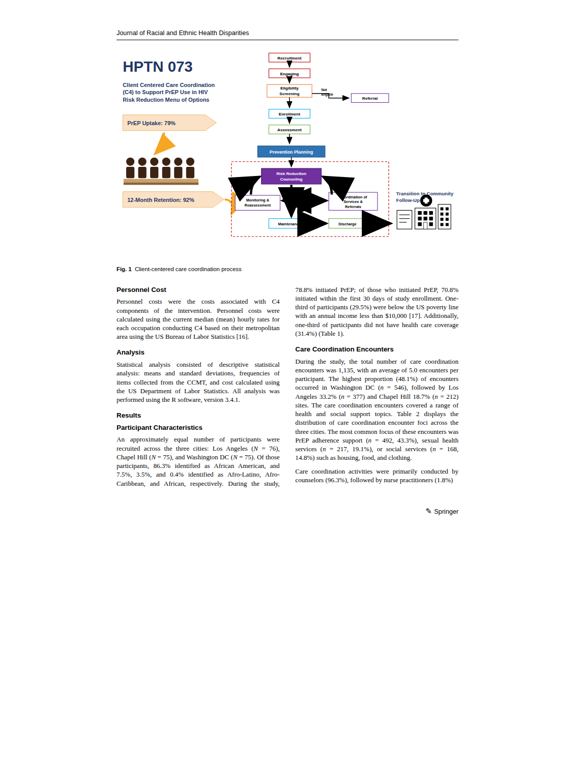Journal of Racial and Ethnic Health Disparities
HPTN 073 Client Centered Care Coordination (C4) to Support PrEP Use in HIV Risk Reduction Menu of Options PrEP Uptake: 79% 12-Month Retention: 92% Recruitment Engaging Eligibility Screening Enrollment Assessment Referral Not Eligible Prevention Planning Risk Reduction Counseling Monitoring & Reassessment Coordination of Services & Referrals Maintenance Discharge Transition to Community Follow-Up
Fig. 1 Client-centered care coordination process
Personnel Cost
Personnel costs were the costs associated with C4 components of the intervention. Personnel costs were calculated using the current median (mean) hourly rates for each occupation conducting C4 based on their metropolitan area using the US Bureau of Labor Statistics [16].
Analysis
Statistical analysis consisted of descriptive statistical analysis: means and standard deviations, frequencies of items collected from the CCMT, and cost calculated using the US Department of Labor Statistics. All analysis was performed using the R software, version 3.4.1.
Results
Participant Characteristics
An approximately equal number of participants were recruited across the three cities: Los Angeles (N = 76), Chapel Hill (N = 75), and Washington DC (N = 75). Of those participants, 86.3% identified as African American, and 7.5%, 3.5%, and 0.4% identified as Afro-Latino, Afro-Caribbean, and African, respectively. During the study, 78.8% initiated PrEP; of those who initiated PrEP, 70.8% initiated within the first 30 days of study enrollment. One-third of participants (29.5%) were below the US poverty line with an annual income less than $10,000 [17]. Additionally, one-third of participants did not have health care coverage (31.4%) (Table 1).
Care Coordination Encounters
During the study, the total number of care coordination encounters was 1,135, with an average of 5.0 encounters per participant. The highest proportion (48.1%) of encounters occurred in Washington DC (n = 546), followed by Los Angeles 33.2% (n = 377) and Chapel Hill 18.7% (n = 212) sites. The care coordination encounters covered a range of health and social support topics. Table 2 displays the distribution of care coordination encounter foci across the three cities. The most common focus of these encounters was PrEP adherence support (n = 492, 43.3%), sexual health services (n = 217, 19.1%), or social services (n = 168, 14.8%) such as housing, food, and clothing.
Care coordination activities were primarily conducted by counselors (96.3%), followed by nurse practitioners (1.8%)
✎Springer